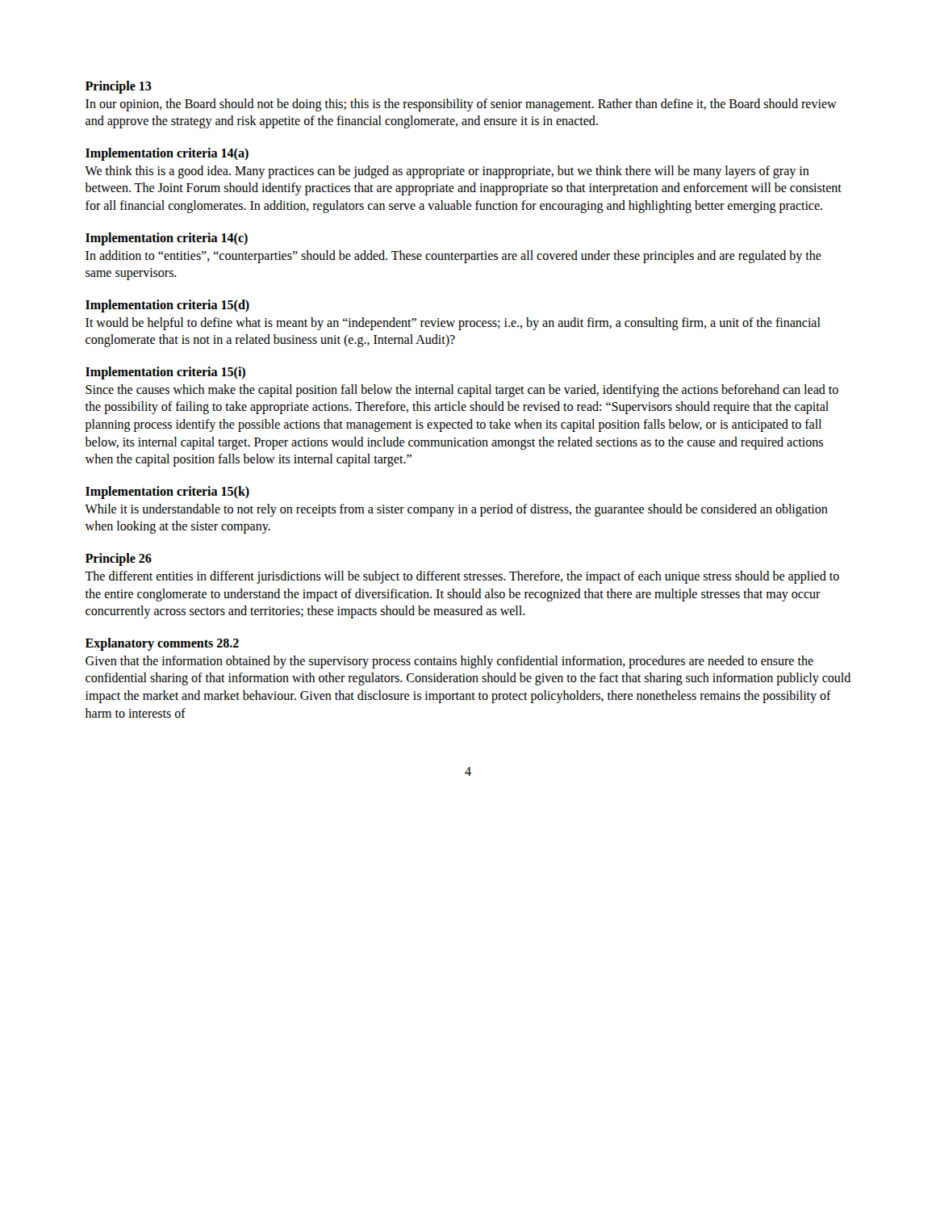Principle 13
In our opinion, the Board should not be doing this; this is the responsibility of senior management. Rather than define it, the Board should review and approve the strategy and risk appetite of the financial conglomerate, and ensure it is in enacted.
Implementation criteria 14(a)
We think this is a good idea. Many practices can be judged as appropriate or inappropriate, but we think there will be many layers of gray in between. The Joint Forum should identify practices that are appropriate and inappropriate so that interpretation and enforcement will be consistent for all financial conglomerates. In addition, regulators can serve a valuable function for encouraging and highlighting better emerging practice.
Implementation criteria 14(c)
In addition to “entities”, “counterparties” should be added. These counterparties are all covered under these principles and are regulated by the same supervisors.
Implementation criteria 15(d)
It would be helpful to define what is meant by an “independent” review process; i.e., by an audit firm, a consulting firm, a unit of the financial conglomerate that is not in a related business unit (e.g., Internal Audit)?
Implementation criteria 15(i)
Since the causes which make the capital position fall below the internal capital target can be varied, identifying the actions beforehand can lead to the possibility of failing to take appropriate actions. Therefore, this article should be revised to read: “Supervisors should require that the capital planning process identify the possible actions that management is expected to take when its capital position falls below, or is anticipated to fall below, its internal capital target. Proper actions would include communication amongst the related sections as to the cause and required actions when the capital position falls below its internal capital target.”
Implementation criteria 15(k)
While it is understandable to not rely on receipts from a sister company in a period of distress, the guarantee should be considered an obligation when looking at the sister company.
Principle 26
The different entities in different jurisdictions will be subject to different stresses. Therefore, the impact of each unique stress should be applied to the entire conglomerate to understand the impact of diversification. It should also be recognized that there are multiple stresses that may occur concurrently across sectors and territories; these impacts should be measured as well.
Explanatory comments 28.2
Given that the information obtained by the supervisory process contains highly confidential information, procedures are needed to ensure the confidential sharing of that information with other regulators. Consideration should be given to the fact that sharing such information publicly could impact the market and market behaviour. Given that disclosure is important to protect policyholders, there nonetheless remains the possibility of harm to interests of
4